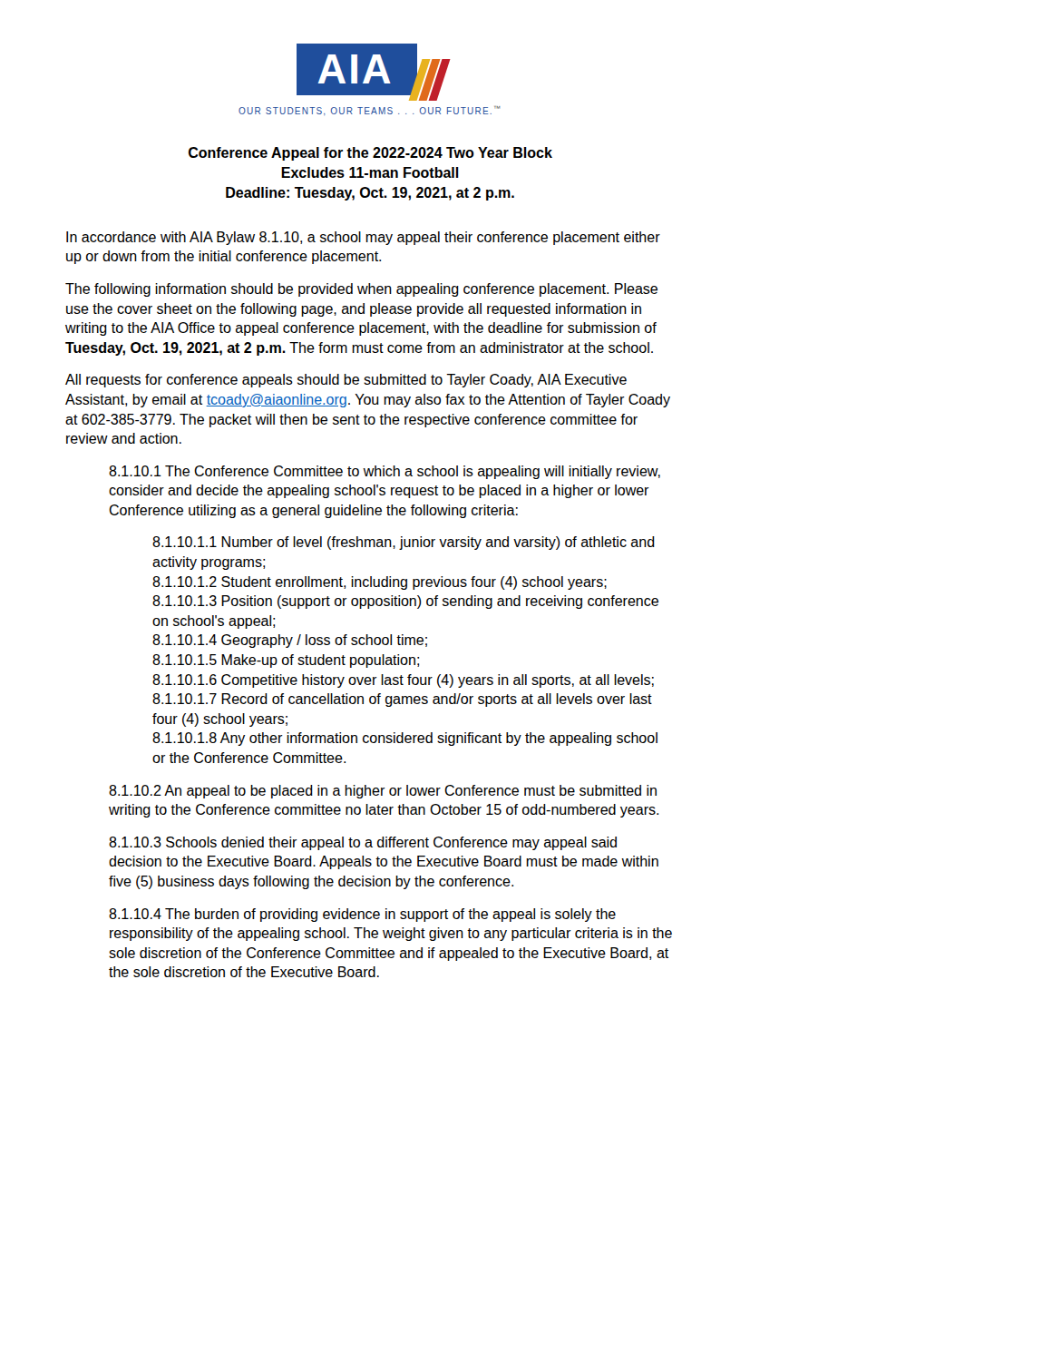AIA
OUR STUDENTS, OUR TEAMS . . . OUR FUTURE.™
Conference Appeal for the 2022-2024 Two Year Block Excludes 11-man Football Deadline: Tuesday, Oct. 19, 2021, at 2 p.m.
In accordance with AIA Bylaw 8.1.10, a school may appeal their conference placement either up or down from the initial conference placement.
The following information should be provided when appealing conference placement. Please use the cover sheet on the following page, and please provide all requested information in writing to the AIA Office to appeal conference placement, with the deadline for submission of Tuesday, Oct. 19, 2021, at 2 p.m. The form must come from an administrator at the school.
All requests for conference appeals should be submitted to Tayler Coady, AIA Executive Assistant, by email at tcoady@aiaonline.org. You may also fax to the Attention of Tayler Coady at 602-385-3779. The packet will then be sent to the respective conference committee for review and action.
8.1.10.1 The Conference Committee to which a school is appealing will initially review, consider and decide the appealing school's request to be placed in a higher or lower Conference utilizing as a general guideline the following criteria:
8.1.10.1.1 Number of level (freshman, junior varsity and varsity) of athletic and activity programs;
8.1.10.1.2 Student enrollment, including previous four (4) school years;
8.1.10.1.3 Position (support or opposition) of sending and receiving conference on school's appeal;
8.1.10.1.4 Geography / loss of school time;
8.1.10.1.5 Make-up of student population;
8.1.10.1.6 Competitive history over last four (4) years in all sports, at all levels;
8.1.10.1.7 Record of cancellation of games and/or sports at all levels over last four (4) school years;
8.1.10.1.8 Any other information considered significant by the appealing school or the Conference Committee.
8.1.10.2 An appeal to be placed in a higher or lower Conference must be submitted in writing to the Conference committee no later than October 15 of odd-numbered years.
8.1.10.3 Schools denied their appeal to a different Conference may appeal said decision to the Executive Board. Appeals to the Executive Board must be made within five (5) business days following the decision by the conference.
8.1.10.4 The burden of providing evidence in support of the appeal is solely the responsibility of the appealing school. The weight given to any particular criteria is in the sole discretion of the Conference Committee and if appealed to the Executive Board, at the sole discretion of the Executive Board.